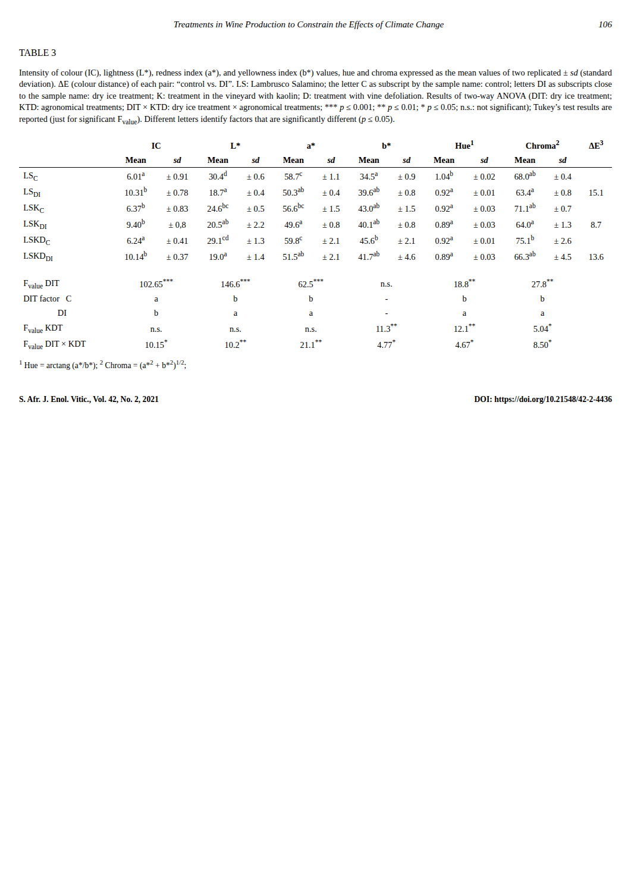Treatments in Wine Production to Constrain the Effects of Climate Change
106
TABLE 3
Intensity of colour (IC), lightness (L*), redness index (a*), and yellowness index (b*) values, hue and chroma expressed as the mean values of two replicated ± sd (standard deviation). ΔE (colour distance) of each pair: “control vs. DI”. LS: Lambrusco Salamino; the letter C as subscript by the sample name: control; letters DI as subscripts close to the sample name: dry ice treatment; K: treatment in the vineyard with kaolin; D: treatment with vine defoliation. Results of two-way ANOVA (DIT: dry ice treatment; KTD: agronomical treatments; DIT × KTD: dry ice treatment × agronomical treatments; *** p ≤ 0.001; ** p ≤ 0.01; * p ≤ 0.05; n.s.: not significant); Tukey’s test results are reported (just for significant Fvalue). Different letters identify factors that are significantly different (p ≤ 0.05).
| | IC | L* | a* | b* | Hue 1 | Chroma 2 | ΔE 3 |
| --- | --- | --- | --- | --- | --- | --- | --- |
| | Mean | sd | Mean | sd | Mean | sd | Mean | sd | Mean | sd | Mean | sd | |
| LS C | 6.01 a | ± 0.91 | 30.4 d | ± 0.6 | 58.7 c | ± 1.1 | 34.5 a | ± 0.9 | 1.04 b | ± 0.02 | 68.0 ab | ± 0.4 | 15.1 |
| LS DI | 10.31 b | ± 0.78 | 18.7 a | ± 0.4 | 50.3 ab | ± 0.4 | 39.6 ab | ± 0.8 | 0.92 a | ± 0.01 | 63.4 a | ± 0.8 |
| LSK C | 6.37 b | ± 0.83 | 24.6 bc | ± 0.5 | 56.6 bc | ± 1.5 | 43.0 ab | ± 1.5 | 0.92 a | ± 0.03 | 71.1 ab | ± 0.7 | 8.7 |
| LSK DI | 9.40 b | ± 0,8 | 20.5 ab | ± 2.2 | 49.6 a | ± 0.8 | 40.1 ab | ± 0.8 | 0.89 a | ± 0.03 | 64.0 a | ± 1.3 |
| LSKD C | 6.24 a | ± 0.41 | 29.1 cd | ± 1.3 | 59.8 c | ± 2.1 | 45.6 b | ± 2.1 | 0.92 a | ± 0.01 | 75.1 b | ± 2.6 | 13.6 |
| LSKD DI | 10.14 b | ± 0.37 | 19.0 a | ± 1.4 | 51.5 ab | ± 2.1 | 41.7 ab | ± 4.6 | 0.89 a | ± 0.03 | 66.3 ab | ± 4.5 |
| F value DIT | 102.65 *** | 146.6 *** | 62.5 *** | n.s. | 18.8 ** | 27.8 ** | |
| DIT factor C | a | b | b | - | b | b | |
| DI | b | a | a | - | a | a | |
| F value KDT | n.s. | n.s. | n.s. | 11.3 ** | 12.1 ** | 5.04 * | |
| F value DIT × KDT | 10.15 * | 10.2 ** | 21.1 ** | 4.77 * | 4.67 * | 8.50 * | |
1 Hue = arctang (a*/b*); 2 Chroma = (a*2 + b*2)1/2;
S. Afr. J. Enol. Vitic., Vol. 42, No. 2, 2021
DOI: https://doi.org/10.21548/42-2-4436